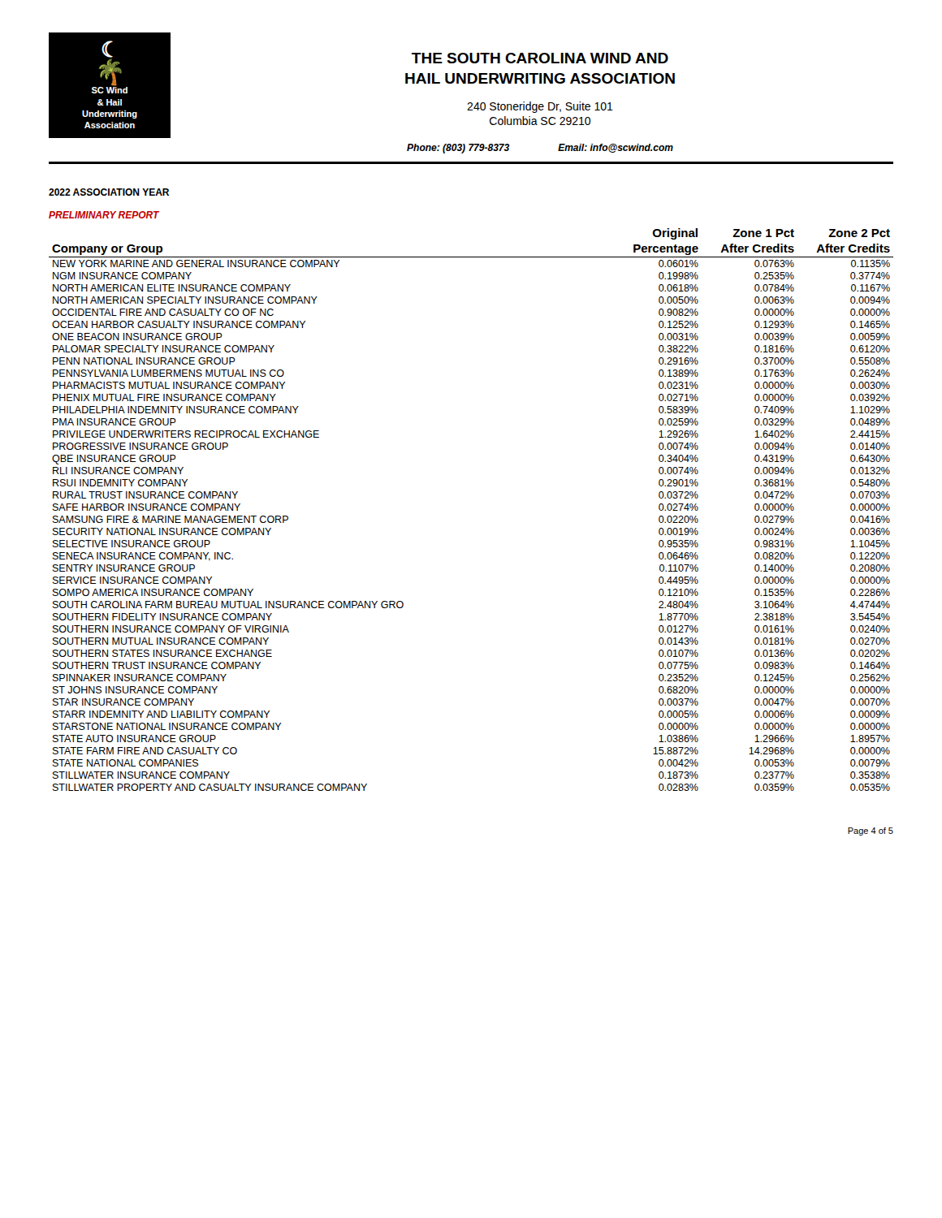☾
🌴
SC Wind
& Hail
Underwriting
Association
THE SOUTH CAROLINA WIND AND
HAIL UNDERWRITING ASSOCIATION
240 Stoneridge Dr, Suite 101
Columbia SC 29210
Phone: (803) 779-8373 Email: info@scwind.com
2022 ASSOCIATION YEAR
PRELIMINARY REPORT
| | Original | Zone 1 Pct | Zone 2 Pct |
| --- | --- | --- | --- |
| Company or Group | Percentage | After Credits | After Credits |
| NEW YORK MARINE AND GENERAL INSURANCE COMPANY | 0.0601% | 0.0763% | 0.1135% |
| NGM INSURANCE COMPANY | 0.1998% | 0.2535% | 0.3774% |
| NORTH AMERICAN ELITE INSURANCE COMPANY | 0.0618% | 0.0784% | 0.1167% |
| NORTH AMERICAN SPECIALTY INSURANCE COMPANY | 0.0050% | 0.0063% | 0.0094% |
| OCCIDENTAL FIRE AND CASUALTY CO OF NC | 0.9082% | 0.0000% | 0.0000% |
| OCEAN HARBOR CASUALTY INSURANCE COMPANY | 0.1252% | 0.1293% | 0.1465% |
| ONE BEACON INSURANCE GROUP | 0.0031% | 0.0039% | 0.0059% |
| PALOMAR SPECIALTY INSURANCE COMPANY | 0.3822% | 0.1816% | 0.6120% |
| PENN NATIONAL INSURANCE GROUP | 0.2916% | 0.3700% | 0.5508% |
| PENNSYLVANIA LUMBERMENS MUTUAL INS CO | 0.1389% | 0.1763% | 0.2624% |
| PHARMACISTS MUTUAL INSURANCE COMPANY | 0.0231% | 0.0000% | 0.0030% |
| PHENIX MUTUAL FIRE INSURANCE COMPANY | 0.0271% | 0.0000% | 0.0392% |
| PHILADELPHIA INDEMNITY INSURANCE COMPANY | 0.5839% | 0.7409% | 1.1029% |
| PMA INSURANCE GROUP | 0.0259% | 0.0329% | 0.0489% |
| PRIVILEGE UNDERWRITERS RECIPROCAL EXCHANGE | 1.2926% | 1.6402% | 2.4415% |
| PROGRESSIVE INSURANCE GROUP | 0.0074% | 0.0094% | 0.0140% |
| QBE INSURANCE GROUP | 0.3404% | 0.4319% | 0.6430% |
| RLI INSURANCE COMPANY | 0.0074% | 0.0094% | 0.0132% |
| RSUI INDEMNITY COMPANY | 0.2901% | 0.3681% | 0.5480% |
| RURAL TRUST INSURANCE COMPANY | 0.0372% | 0.0472% | 0.0703% |
| SAFE HARBOR INSURANCE COMPANY | 0.0274% | 0.0000% | 0.0000% |
| SAMSUNG FIRE & MARINE MANAGEMENT CORP | 0.0220% | 0.0279% | 0.0416% |
| SECURITY NATIONAL INSURANCE COMPANY | 0.0019% | 0.0024% | 0.0036% |
| SELECTIVE INSURANCE GROUP | 0.9535% | 0.9831% | 1.1045% |
| SENECA INSURANCE COMPANY, INC. | 0.0646% | 0.0820% | 0.1220% |
| SENTRY INSURANCE GROUP | 0.1107% | 0.1400% | 0.2080% |
| SERVICE INSURANCE COMPANY | 0.4495% | 0.0000% | 0.0000% |
| SOMPO AMERICA INSURANCE COMPANY | 0.1210% | 0.1535% | 0.2286% |
| SOUTH CAROLINA FARM BUREAU MUTUAL INSURANCE COMPANY GRO | 2.4804% | 3.1064% | 4.4744% |
| SOUTHERN FIDELITY INSURANCE COMPANY | 1.8770% | 2.3818% | 3.5454% |
| SOUTHERN INSURANCE COMPANY OF VIRGINIA | 0.0127% | 0.0161% | 0.0240% |
| SOUTHERN MUTUAL INSURANCE COMPANY | 0.0143% | 0.0181% | 0.0270% |
| SOUTHERN STATES INSURANCE EXCHANGE | 0.0107% | 0.0136% | 0.0202% |
| SOUTHERN TRUST INSURANCE COMPANY | 0.0775% | 0.0983% | 0.1464% |
| SPINNAKER INSURANCE COMPANY | 0.2352% | 0.1245% | 0.2562% |
| ST JOHNS INSURANCE COMPANY | 0.6820% | 0.0000% | 0.0000% |
| STAR INSURANCE COMPANY | 0.0037% | 0.0047% | 0.0070% |
| STARR INDEMNITY AND LIABILITY COMPANY | 0.0005% | 0.0006% | 0.0009% |
| STARSTONE NATIONAL INSURANCE COMPANY | 0.0000% | 0.0000% | 0.0000% |
| STATE AUTO INSURANCE GROUP | 1.0386% | 1.2966% | 1.8957% |
| STATE FARM FIRE AND CASUALTY CO | 15.8872% | 14.2968% | 0.0000% |
| STATE NATIONAL COMPANIES | 0.0042% | 0.0053% | 0.0079% |
| STILLWATER INSURANCE COMPANY | 0.1873% | 0.2377% | 0.3538% |
| STILLWATER PROPERTY AND CASUALTY INSURANCE COMPANY | 0.0283% | 0.0359% | 0.0535% |
Page 4 of 5